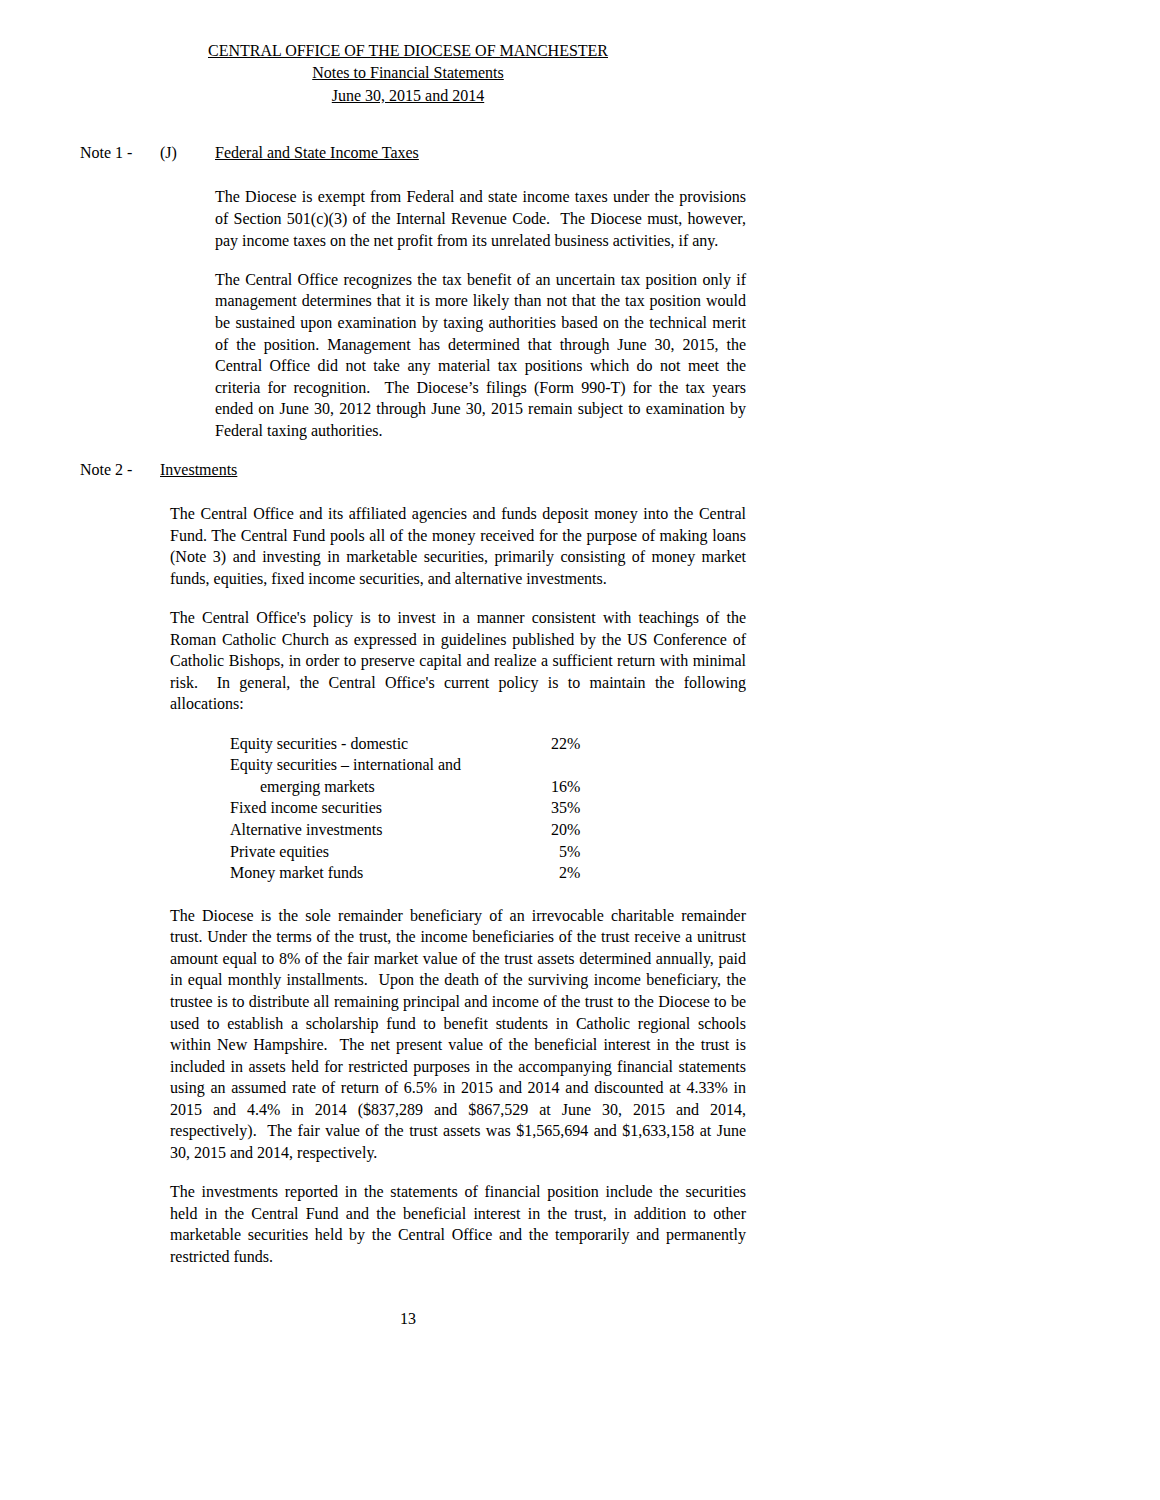CENTRAL OFFICE OF THE DIOCESE OF MANCHESTER
Notes to Financial Statements
June 30, 2015 and 2014
Note 1 -
(J)
Federal and State Income Taxes
The Diocese is exempt from Federal and state income taxes under the provisions of Section 501(c)(3) of the Internal Revenue Code. The Diocese must, however, pay income taxes on the net profit from its unrelated business activities, if any.
The Central Office recognizes the tax benefit of an uncertain tax position only if management determines that it is more likely than not that the tax position would be sustained upon examination by taxing authorities based on the technical merit of the position. Management has determined that through June 30, 2015, the Central Office did not take any material tax positions which do not meet the criteria for recognition. The Diocese’s filings (Form 990-T) for the tax years ended on June 30, 2012 through June 30, 2015 remain subject to examination by Federal taxing authorities.
Note 2 -
Investments
The Central Office and its affiliated agencies and funds deposit money into the Central Fund. The Central Fund pools all of the money received for the purpose of making loans (Note 3) and investing in marketable securities, primarily consisting of money market funds, equities, fixed income securities, and alternative investments.
The Central Office's policy is to invest in a manner consistent with teachings of the Roman Catholic Church as expressed in guidelines published by the US Conference of Catholic Bishops, in order to preserve capital and realize a sufficient return with minimal risk. In general, the Central Office's current policy is to maintain the following allocations:
| Equity securities - domestic | 22% |
| Equity securities – international and | |
| emerging markets | 16% |
| Fixed income securities | 35% |
| Alternative investments | 20% |
| Private equities | 5% |
| Money market funds | 2% |
The Diocese is the sole remainder beneficiary of an irrevocable charitable remainder trust. Under the terms of the trust, the income beneficiaries of the trust receive a unitrust amount equal to 8% of the fair market value of the trust assets determined annually, paid in equal monthly installments. Upon the death of the surviving income beneficiary, the trustee is to distribute all remaining principal and income of the trust to the Diocese to be used to establish a scholarship fund to benefit students in Catholic regional schools within New Hampshire. The net present value of the beneficial interest in the trust is included in assets held for restricted purposes in the accompanying financial statements using an assumed rate of return of 6.5% in 2015 and 2014 and discounted at 4.33% in 2015 and 4.4% in 2014 ($837,289 and $867,529 at June 30, 2015 and 2014, respectively). The fair value of the trust assets was $1,565,694 and $1,633,158 at June 30, 2015 and 2014, respectively.
The investments reported in the statements of financial position include the securities held in the Central Fund and the beneficial interest in the trust, in addition to other marketable securities held by the Central Office and the temporarily and permanently restricted funds.
13